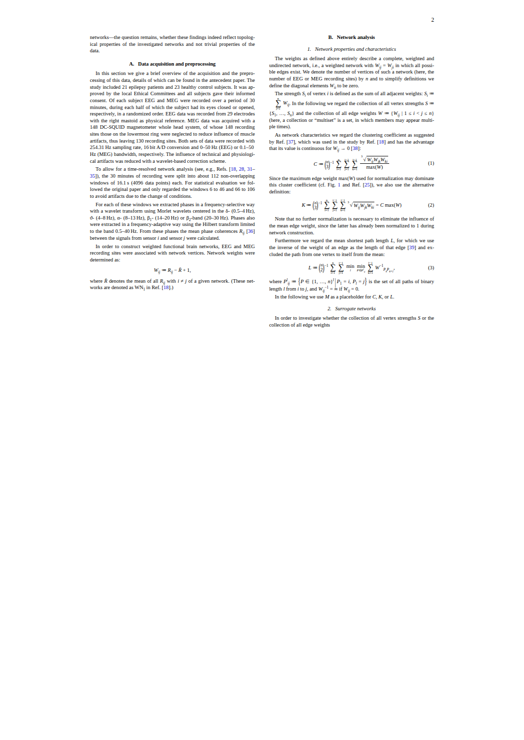2
networks—the question remains, whether these findings indeed reflect topological properties of the investigated networks and not trivial properties of the data.
A. Data acquisition and preprocessing
In this section we give a brief overview of the acquisition and the preprocessing of this data, details of which can be found in the antecedent paper. The study included 21 epilepsy patients and 23 healthy control subjects. It was approved by the local Ethical Committees and all subjects gave their informed consent. Of each subject EEG and MEG were recorded over a period of 30 minutes, during each half of which the subject had its eyes closed or opened, respectively, in a randomized order. EEG data was recorded from 29 electrodes with the right mastoid as physical reference. MEG data was acquired with a 148 DC-SQUID magnetometer whole head system, of whose 148 recording sites those on the lowermost ring were neglected to reduce influence of muscle artifacts, thus leaving 130 recording sites. Both sets of data were recorded with 254.31 Hz sampling rate, 16 bit A/D conversion and 0–50 Hz (EEG) or 0.1–50 Hz (MEG) bandwidth, respectively. The influence of technical and physiological artifacts was reduced with a wavelet-based correction scheme.
To allow for a time-resolved network analysis (see, e.g., Refs. [18, 28, 31–35]), the 30 minutes of recording were split into about 112 non-overlapping windows of 16.1 s (4096 data points) each. For statistical evaluation we followed the original paper and only regarded the windows 6 to 46 and 66 to 106 to avoid artifacts due to the change of conditions.
For each of these windows we extracted phases in a frequency-selective way with a wavelet transform using Morlet wavelets centered in the δ- (0.5–4 Hz), ϑ- (4–8 Hz), α- (8–13 Hz), β1- (14–20 Hz) or β2-band (20–30 Hz). Phases also were extracted in a frequency-adaptive way using the Hilbert transform limited to the band 0.5–40 Hz. From these phases the mean phase coherences Rij [36] between the signals from sensor i and sensor j were calculated.
In order to construct weighted functional brain networks, EEG and MEG recording sites were associated with network vertices. Network weights were determined as:
Wij ≔ Rij − R̄ + 1,
where R̄ denotes the mean of all Rij with i ≠ j of a given network. (These networks are denoted as WN1 in Ref. [18].)
B. Network analysis
1. Network properties and characteristics
The weights as defined above entirely describe a complete, weighted and undirected network, i.e., a weighted network with Wij = Wji in which all possible edges exist. We denote the number of vertices of such a network (here, the number of EEG or MEG recording sites) by n and to simplify definitions we define the diagonal elements Wii to be zero.
The strength Si of vertex i is defined as the sum of all adjacent weights: Si ≔ n∑j=1 Wij. In the following we regard the collection of all vertex strengths S ≔ {S1, …, Sn} and the collection of all edge weights W ≔ {Wij | 1 ≤ i < j ≤ n} (here, a collection or “multiset” is a set, in which members may appear multiple times).
As network characteristics we regard the clustering coefficient as suggested by Ref. [37], which was used in the study by Ref. [18] and has the advantage that its value is continuous for Wij → 0 [38]:
C ≔ n 3−1 n∑i=1 i−1∑j=1 j−1∑k=1 3√WijWjkWki max(W) (1)
Since the maximum edge weight max(W) used for normalization may dominate this cluster coefficient (cf. Fig. 1 and Ref. [25]), we also use the alternative definition:
K ≔ n 3−1 n∑i=1 i−1∑j=1 j−1∑k=1 3√WijWjkWki = C max(W) (2)
Note that no further normalization is necessary to eliminate the influence of the mean edge weight, since the latter has already been normalized to 1 during network construction.
Furthermore we regard the mean shortest path length L, for which we use the inverse of the weight of an edge as the length of that edge [39] and excluded the path from one vertex to itself from the mean:
L ≔ n 2−1 n∑i=1 i−1∑j=1 min l min P∈Plij l−1∑k=1 W−1PkPk+1, (3)
where Plij ≔ {P ∈ {1, …, n}l|P1 = i, Pl = j} is the set of all paths of binary length l from i to j, and Wij−1 = ∞ if Wij = 0.
In the following we use M as a placeholder for C, K, or L.
2. Surrogate networks
In order to investigate whether the collection of all vertex strengths S or the collection of all edge weights